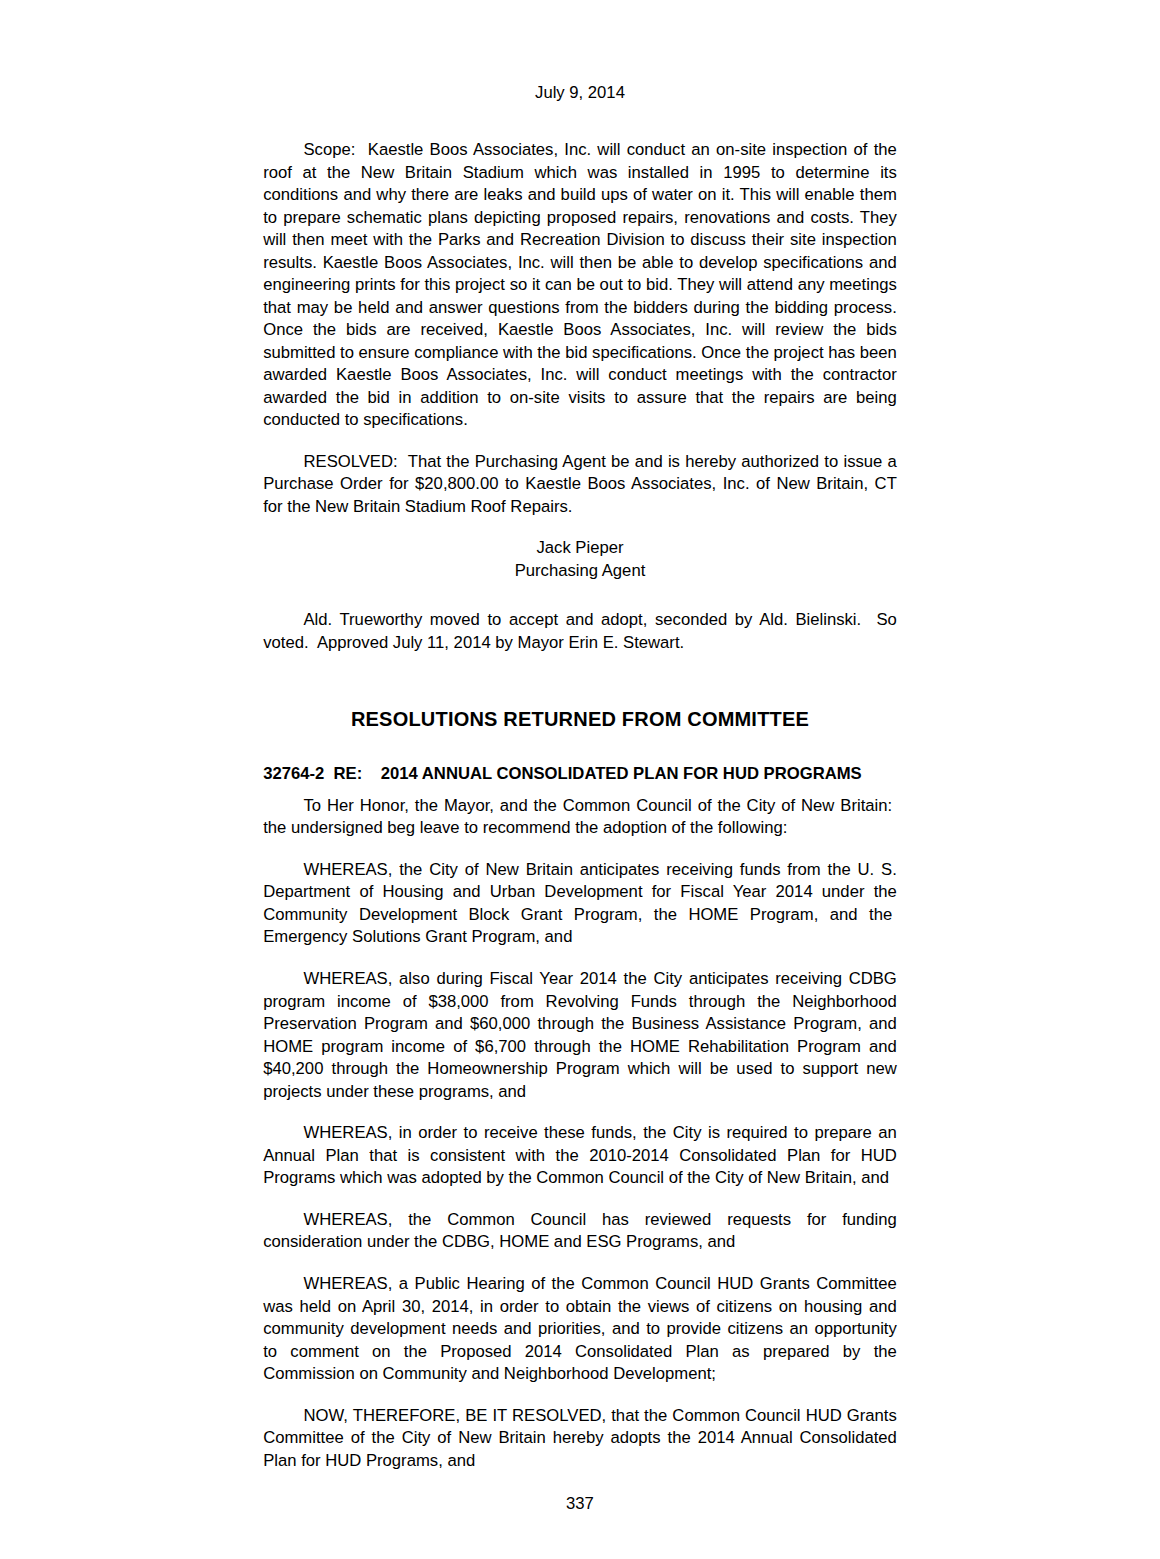July 9, 2014
Scope: Kaestle Boos Associates, Inc. will conduct an on-site inspection of the roof at the New Britain Stadium which was installed in 1995 to determine its conditions and why there are leaks and build ups of water on it. This will enable them to prepare schematic plans depicting proposed repairs, renovations and costs. They will then meet with the Parks and Recreation Division to discuss their site inspection results. Kaestle Boos Associates, Inc. will then be able to develop specifications and engineering prints for this project so it can be out to bid. They will attend any meetings that may be held and answer questions from the bidders during the bidding process. Once the bids are received, Kaestle Boos Associates, Inc. will review the bids submitted to ensure compliance with the bid specifications. Once the project has been awarded Kaestle Boos Associates, Inc. will conduct meetings with the contractor awarded the bid in addition to on-site visits to assure that the repairs are being conducted to specifications.
RESOLVED: That the Purchasing Agent be and is hereby authorized to issue a Purchase Order for $20,800.00 to Kaestle Boos Associates, Inc. of New Britain, CT for the New Britain Stadium Roof Repairs.
Jack Pieper Purchasing Agent
Ald. Trueworthy moved to accept and adopt, seconded by Ald. Bielinski. So voted. Approved July 11, 2014 by Mayor Erin E. Stewart.
RESOLUTIONS RETURNED FROM COMMITTEE
32764-2 RE: 2014 ANNUAL CONSOLIDATED PLAN FOR HUD PROGRAMS
To Her Honor, the Mayor, and the Common Council of the City of New Britain: the undersigned beg leave to recommend the adoption of the following:
WHEREAS, the City of New Britain anticipates receiving funds from the U. S. Department of Housing and Urban Development for Fiscal Year 2014 under the Community Development Block Grant Program, the HOME Program, and the Emergency Solutions Grant Program, and
WHEREAS, also during Fiscal Year 2014 the City anticipates receiving CDBG program income of $38,000 from Revolving Funds through the Neighborhood Preservation Program and $60,000 through the Business Assistance Program, and HOME program income of $6,700 through the HOME Rehabilitation Program and $40,200 through the Homeownership Program which will be used to support new projects under these programs, and
WHEREAS, in order to receive these funds, the City is required to prepare an Annual Plan that is consistent with the 2010-2014 Consolidated Plan for HUD Programs which was adopted by the Common Council of the City of New Britain, and
WHEREAS, the Common Council has reviewed requests for funding consideration under the CDBG, HOME and ESG Programs, and
WHEREAS, a Public Hearing of the Common Council HUD Grants Committee was held on April 30, 2014, in order to obtain the views of citizens on housing and community development needs and priorities, and to provide citizens an opportunity to comment on the Proposed 2014 Consolidated Plan as prepared by the Commission on Community and Neighborhood Development;
NOW, THEREFORE, BE IT RESOLVED, that the Common Council HUD Grants Committee of the City of New Britain hereby adopts the 2014 Annual Consolidated Plan for HUD Programs, and
337